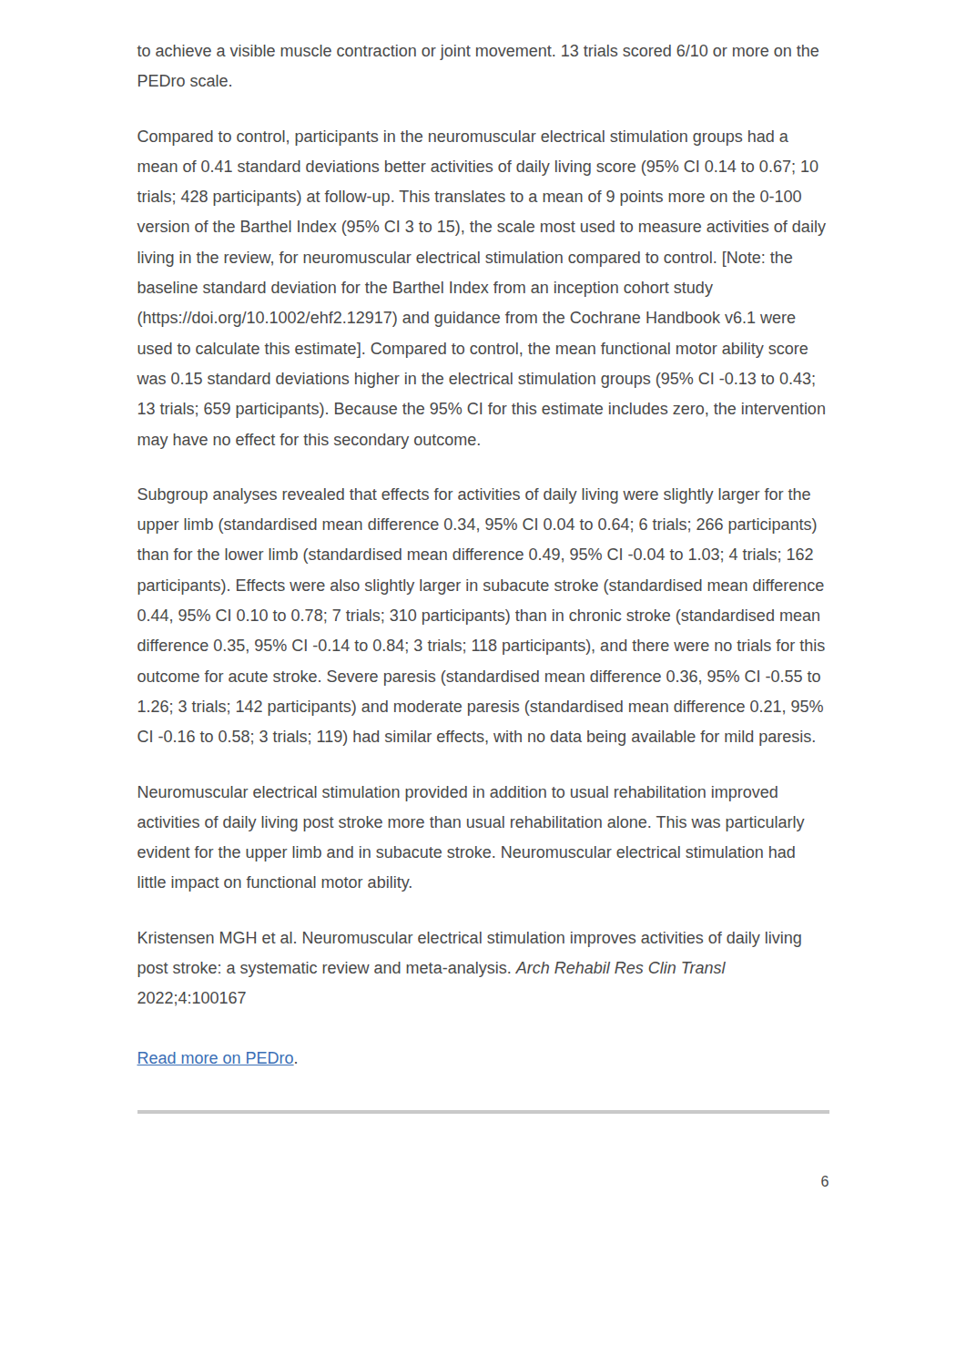to achieve a visible muscle contraction or joint movement. 13 trials scored 6/10 or more on the PEDro scale.
Compared to control, participants in the neuromuscular electrical stimulation groups had a mean of 0.41 standard deviations better activities of daily living score (95% CI 0.14 to 0.67; 10 trials; 428 participants) at follow-up. This translates to a mean of 9 points more on the 0-100 version of the Barthel Index (95% CI 3 to 15), the scale most used to measure activities of daily living in the review, for neuromuscular electrical stimulation compared to control. [Note: the baseline standard deviation for the Barthel Index from an inception cohort study (https://doi.org/10.1002/ehf2.12917) and guidance from the Cochrane Handbook v6.1 were used to calculate this estimate]. Compared to control, the mean functional motor ability score was 0.15 standard deviations higher in the electrical stimulation groups (95% CI -0.13 to 0.43; 13 trials; 659 participants). Because the 95% CI for this estimate includes zero, the intervention may have no effect for this secondary outcome.
Subgroup analyses revealed that effects for activities of daily living were slightly larger for the upper limb (standardised mean difference 0.34, 95% CI 0.04 to 0.64; 6 trials; 266 participants) than for the lower limb (standardised mean difference 0.49, 95% CI -0.04 to 1.03; 4 trials; 162 participants). Effects were also slightly larger in subacute stroke (standardised mean difference 0.44, 95% CI 0.10 to 0.78; 7 trials; 310 participants) than in chronic stroke (standardised mean difference 0.35, 95% CI -0.14 to 0.84; 3 trials; 118 participants), and there were no trials for this outcome for acute stroke. Severe paresis (standardised mean difference 0.36, 95% CI -0.55 to 1.26; 3 trials; 142 participants) and moderate paresis (standardised mean difference 0.21, 95% CI -0.16 to 0.58; 3 trials; 119) had similar effects, with no data being available for mild paresis.
Neuromuscular electrical stimulation provided in addition to usual rehabilitation improved activities of daily living post stroke more than usual rehabilitation alone. This was particularly evident for the upper limb and in subacute stroke. Neuromuscular electrical stimulation had little impact on functional motor ability.
Kristensen MGH et al. Neuromuscular electrical stimulation improves activities of daily living post stroke: a systematic review and meta-analysis. Arch Rehabil Res Clin Transl 2022;4:100167
Read more on PEDro.
6